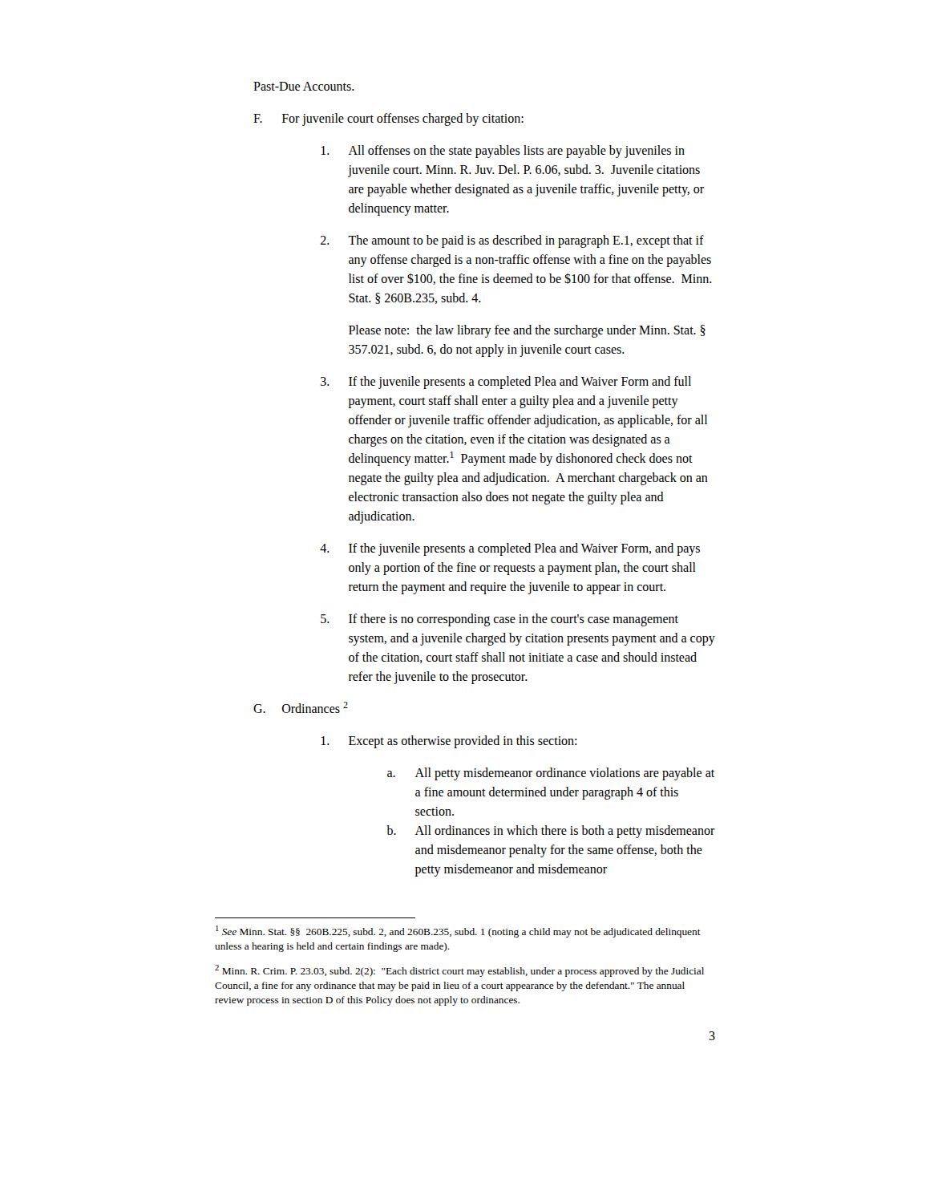Past-Due Accounts.
F. For juvenile court offenses charged by citation:
1. All offenses on the state payables lists are payable by juveniles in juvenile court. Minn. R. Juv. Del. P. 6.06, subd. 3. Juvenile citations are payable whether designated as a juvenile traffic, juvenile petty, or delinquency matter.
2. The amount to be paid is as described in paragraph E.1, except that if any offense charged is a non-traffic offense with a fine on the payables list of over $100, the fine is deemed to be $100 for that offense. Minn. Stat. § 260B.235, subd. 4.
Please note: the law library fee and the surcharge under Minn. Stat. § 357.021, subd. 6, do not apply in juvenile court cases.
3. If the juvenile presents a completed Plea and Waiver Form and full payment, court staff shall enter a guilty plea and a juvenile petty offender or juvenile traffic offender adjudication, as applicable, for all charges on the citation, even if the citation was designated as a delinquency matter.1 Payment made by dishonored check does not negate the guilty plea and adjudication. A merchant chargeback on an electronic transaction also does not negate the guilty plea and adjudication.
4. If the juvenile presents a completed Plea and Waiver Form, and pays only a portion of the fine or requests a payment plan, the court shall return the payment and require the juvenile to appear in court.
5. If there is no corresponding case in the court's case management system, and a juvenile charged by citation presents payment and a copy of the citation, court staff shall not initiate a case and should instead refer the juvenile to the prosecutor.
G. Ordinances 2
1. Except as otherwise provided in this section:
a. All petty misdemeanor ordinance violations are payable at a fine amount determined under paragraph 4 of this section.
b. All ordinances in which there is both a petty misdemeanor and misdemeanor penalty for the same offense, both the petty misdemeanor and misdemeanor
1 See Minn. Stat. §§ 260B.225, subd. 2, and 260B.235, subd. 1 (noting a child may not be adjudicated delinquent unless a hearing is held and certain findings are made).
2 Minn. R. Crim. P. 23.03, subd. 2(2): "Each district court may establish, under a process approved by the Judicial Council, a fine for any ordinance that may be paid in lieu of a court appearance by the defendant." The annual review process in section D of this Policy does not apply to ordinances.
3